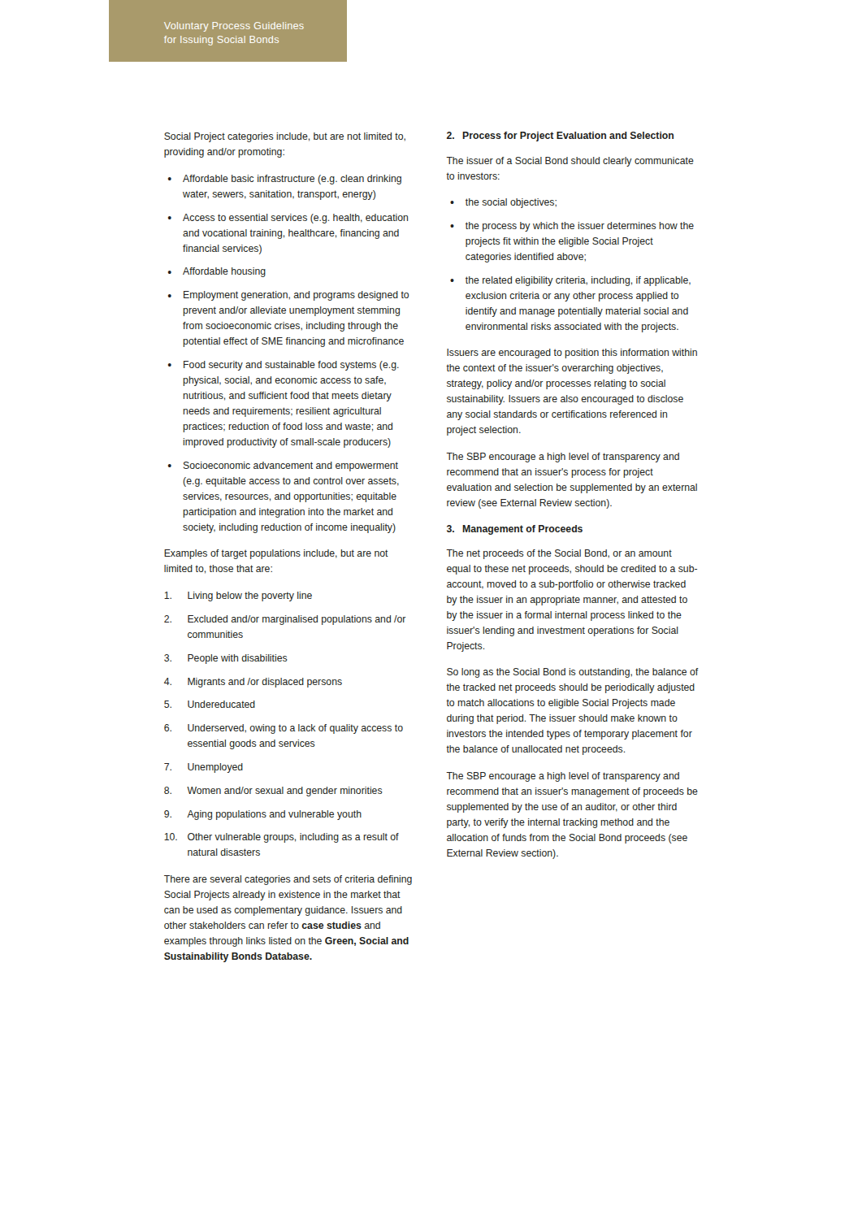Voluntary Process Guidelines
for Issuing Social Bonds
Social Project categories include, but are not limited to, providing and/or promoting:
Affordable basic infrastructure (e.g. clean drinking water, sewers, sanitation, transport, energy)
Access to essential services (e.g. health, education and vocational training, healthcare, financing and financial services)
Affordable housing
Employment generation, and programs designed to prevent and/or alleviate unemployment stemming from socioeconomic crises, including through the potential effect of SME financing and microfinance
Food security and sustainable food systems (e.g. physical, social, and economic access to safe, nutritious, and sufficient food that meets dietary needs and requirements; resilient agricultural practices; reduction of food loss and waste; and improved productivity of small-scale producers)
Socioeconomic advancement and empowerment (e.g. equitable access to and control over assets, services, resources, and opportunities; equitable participation and integration into the market and society, including reduction of income inequality)
Examples of target populations include, but are not limited to, those that are:
Living below the poverty line
Excluded and/or marginalised populations and /or communities
People with disabilities
Migrants and /or displaced persons
Undereducated
Underserved, owing to a lack of quality access to essential goods and services
Unemployed
Women and/or sexual and gender minorities
Aging populations and vulnerable youth
Other vulnerable groups, including as a result of natural disasters
There are several categories and sets of criteria defining Social Projects already in existence in the market that can be used as complementary guidance. Issuers and other stakeholders can refer to case studies and examples through links listed on the Green, Social and Sustainability Bonds Database.
2. Process for Project Evaluation and Selection
The issuer of a Social Bond should clearly communicate to investors:
the social objectives;
the process by which the issuer determines how the projects fit within the eligible Social Project categories identified above;
the related eligibility criteria, including, if applicable, exclusion criteria or any other process applied to identify and manage potentially material social and environmental risks associated with the projects.
Issuers are encouraged to position this information within the context of the issuer's overarching objectives, strategy, policy and/or processes relating to social sustainability. Issuers are also encouraged to disclose any social standards or certifications referenced in project selection.
The SBP encourage a high level of transparency and recommend that an issuer's process for project evaluation and selection be supplemented by an external review (see External Review section).
3. Management of Proceeds
The net proceeds of the Social Bond, or an amount equal to these net proceeds, should be credited to a sub-account, moved to a sub-portfolio or otherwise tracked by the issuer in an appropriate manner, and attested to by the issuer in a formal internal process linked to the issuer's lending and investment operations for Social Projects.
So long as the Social Bond is outstanding, the balance of the tracked net proceeds should be periodically adjusted to match allocations to eligible Social Projects made during that period. The issuer should make known to investors the intended types of temporary placement for the balance of unallocated net proceeds.
The SBP encourage a high level of transparency and recommend that an issuer's management of proceeds be supplemented by the use of an auditor, or other third party, to verify the internal tracking method and the allocation of funds from the Social Bond proceeds (see External Review section).